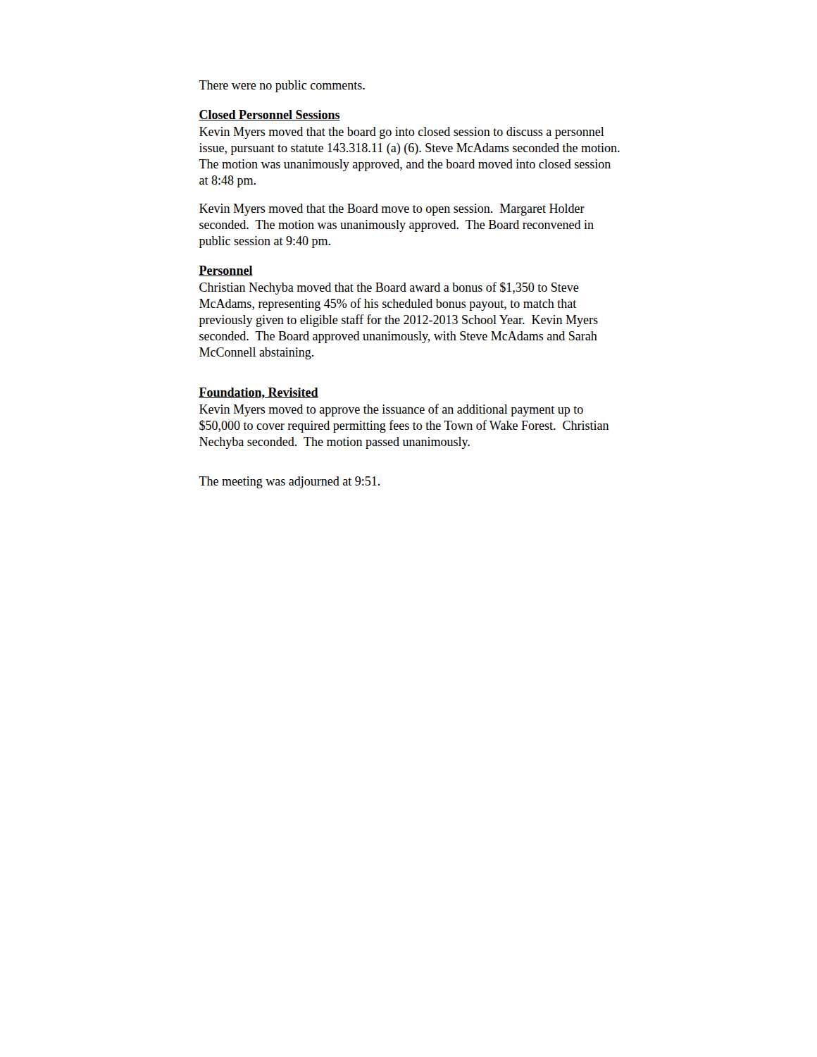There were no public comments.
Closed Personnel Sessions
Kevin Myers moved that the board go into closed session to discuss a personnel issue, pursuant to statute 143.318.11 (a) (6). Steve McAdams seconded the motion. The motion was unanimously approved, and the board moved into closed session at 8:48 pm.
Kevin Myers moved that the Board move to open session. Margaret Holder seconded. The motion was unanimously approved. The Board reconvened in public session at 9:40 pm.
Personnel
Christian Nechyba moved that the Board award a bonus of $1,350 to Steve McAdams, representing 45% of his scheduled bonus payout, to match that previously given to eligible staff for the 2012-2013 School Year. Kevin Myers seconded. The Board approved unanimously, with Steve McAdams and Sarah McConnell abstaining.
Foundation, Revisited
Kevin Myers moved to approve the issuance of an additional payment up to $50,000 to cover required permitting fees to the Town of Wake Forest. Christian Nechyba seconded. The motion passed unanimously.
The meeting was adjourned at 9:51.